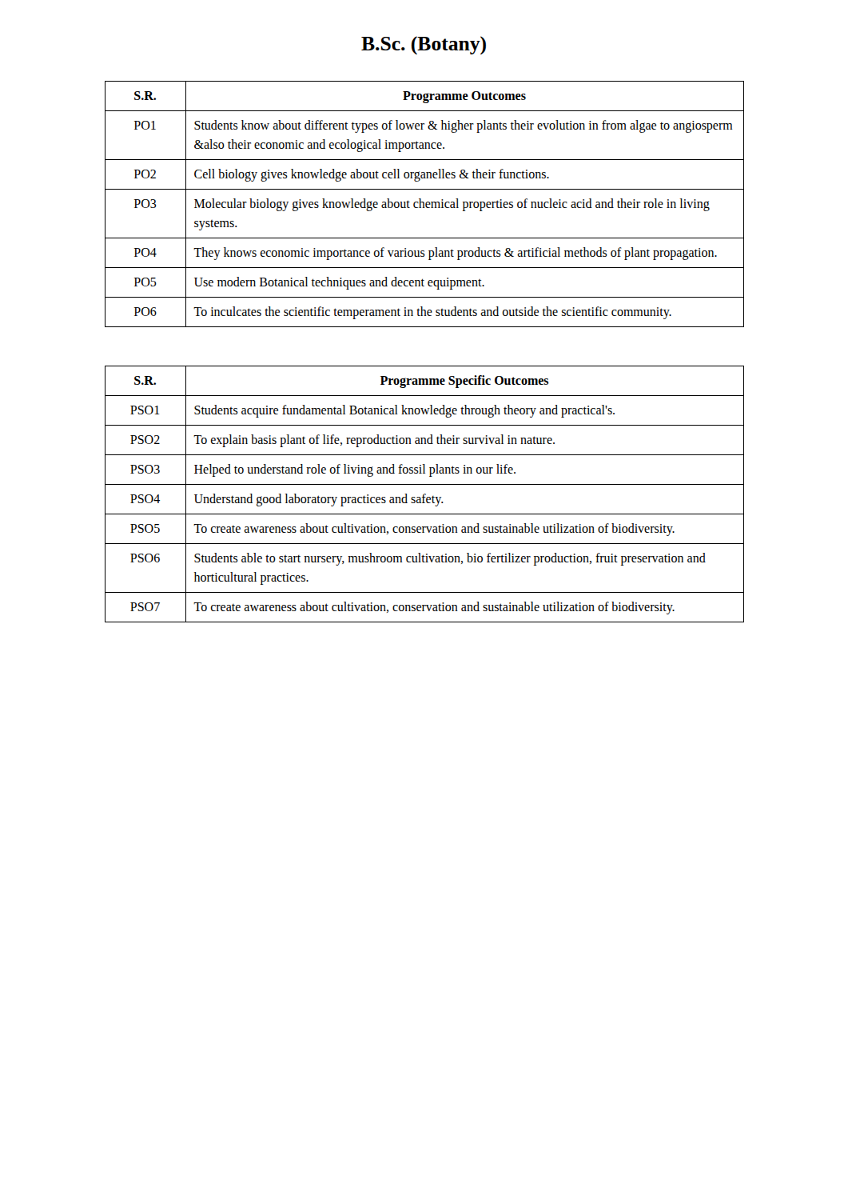B.Sc. (Botany)
| S.R. | Programme Outcomes |
| --- | --- |
| PO1 | Students know about different types of lower & higher plants their evolution in from algae to angiosperm &also their economic and ecological importance. |
| PO2 | Cell biology gives knowledge about cell organelles & their functions. |
| PO3 | Molecular biology gives knowledge about chemical properties of nucleic acid and their role in living systems. |
| PO4 | They knows economic importance of various plant products & artificial methods of plant propagation. |
| PO5 | Use modern Botanical techniques and decent equipment. |
| PO6 | To inculcates the scientific temperament in the students and outside the scientific community. |
| S.R. | Programme Specific Outcomes |
| --- | --- |
| PSO1 | Students acquire fundamental Botanical knowledge through theory and practical's. |
| PSO2 | To explain basis plant of life, reproduction and their survival in nature. |
| PSO3 | Helped to understand role of living and fossil plants in our life. |
| PSO4 | Understand good laboratory practices and safety. |
| PSO5 | To create awareness about cultivation, conservation and sustainable utilization of biodiversity. |
| PSO6 | Students able to start nursery, mushroom cultivation, bio fertilizer production, fruit preservation and horticultural practices. |
| PSO7 | To create awareness about cultivation, conservation and sustainable utilization of biodiversity. |